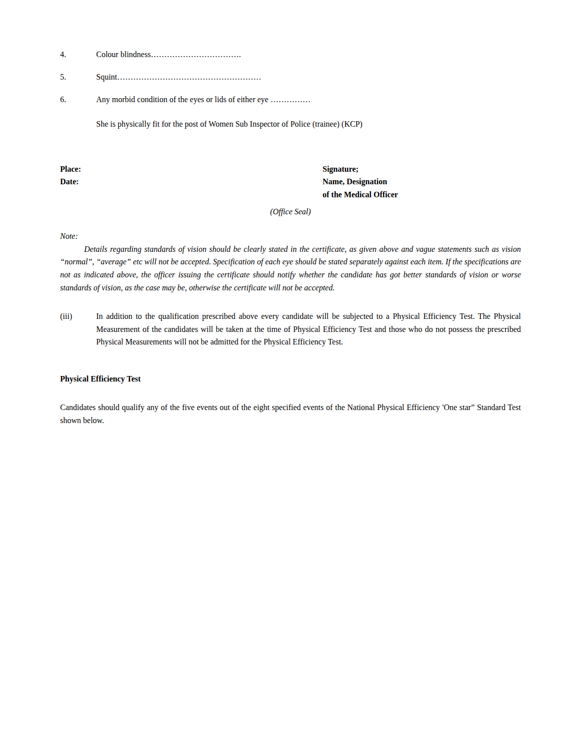4. Colour blindness…………………………….
5. Squint………………………………………………
6. Any morbid condition of the eyes or lids of either eye ……………
She is physically fit for the post of Women Sub Inspector of Police (trainee) (KCP)
| Place: | Signature; |
| Date: | Name, Designation |
| | of the Medical Officer |
(Office Seal)
Note:
Details regarding standards of vision should be clearly stated in the certificate, as given above and vague statements such as vision “normal”, “average” etc will not be accepted. Specification of each eye should be stated separately against each item. If the specifications are not as indicated above, the officer issuing the certificate should notify whether the candidate has got better standards of vision or worse standards of vision, as the case may be, otherwise the certificate will not be accepted.
(iii)
In addition to the qualification prescribed above every candidate will be subjected to a Physical Efficiency Test. The Physical Measurement of the candidates will be taken at the time of Physical Efficiency Test and those who do not possess the prescribed Physical Measurements will not be admitted for the Physical Efficiency Test.
Physical Efficiency Test
Candidates should qualify any of the five events out of the eight specified events of the National Physical Efficiency 'One star” Standard Test shown below.